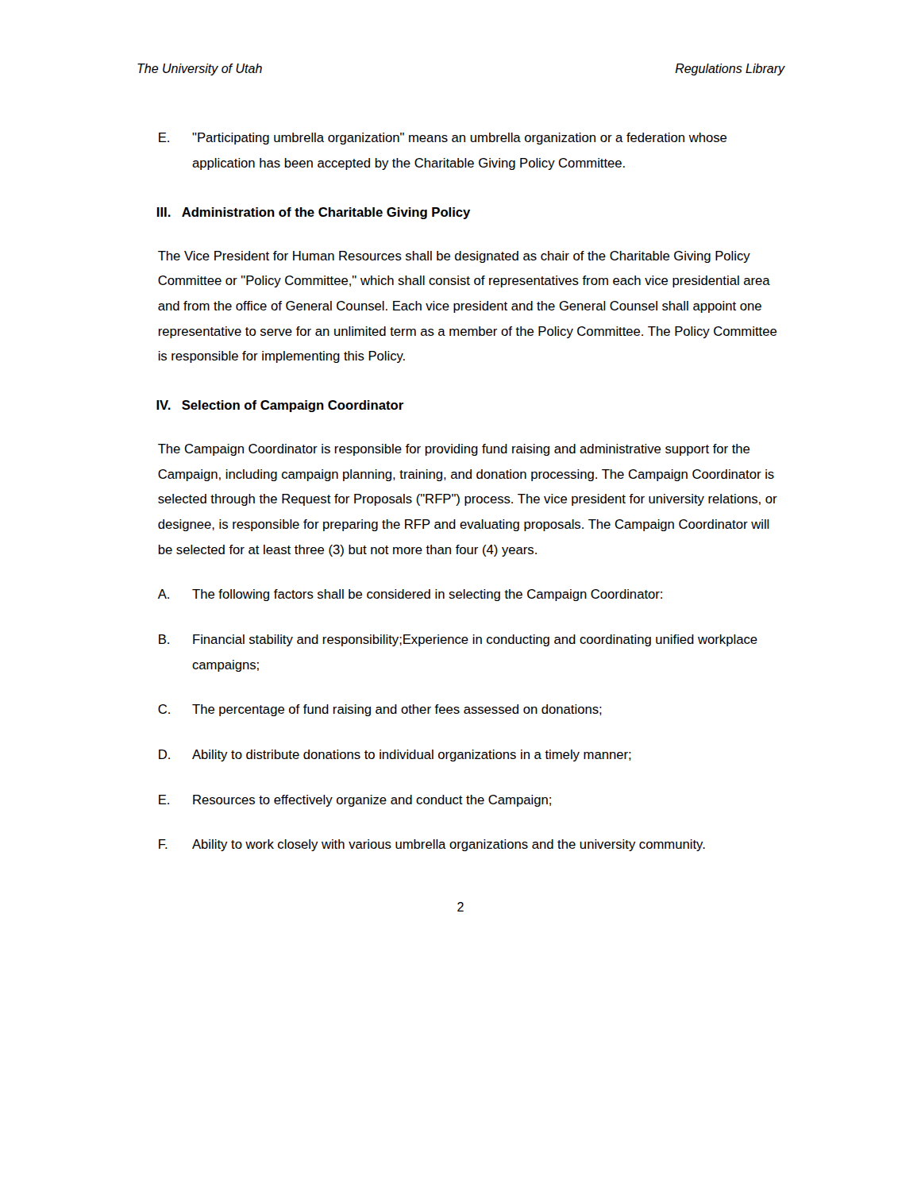The University of Utah Regulations Library
E.
"Participating umbrella organization" means an umbrella organization or a federation whose application has been accepted by the Charitable Giving Policy Committee.
III. Administration of the Charitable Giving Policy
The Vice President for Human Resources shall be designated as chair of the Charitable Giving Policy Committee or "Policy Committee," which shall consist of representatives from each vice presidential area and from the office of General Counsel. Each vice president and the General Counsel shall appoint one representative to serve for an unlimited term as a member of the Policy Committee. The Policy Committee is responsible for implementing this Policy.
IV. Selection of Campaign Coordinator
The Campaign Coordinator is responsible for providing fund raising and administrative support for the Campaign, including campaign planning, training, and donation processing. The Campaign Coordinator is selected through the Request for Proposals ("RFP") process. The vice president for university relations, or designee, is responsible for preparing the RFP and evaluating proposals. The Campaign Coordinator will be selected for at least three (3) but not more than four (4) years.
A.
The following factors shall be considered in selecting the Campaign Coordinator:
B.
Financial stability and responsibility;Experience in conducting and coordinating unified workplace campaigns;
C.
The percentage of fund raising and other fees assessed on donations;
D.
Ability to distribute donations to individual organizations in a timely manner;
E.
Resources to effectively organize and conduct the Campaign;
F.
Ability to work closely with various umbrella organizations and the university community.
2